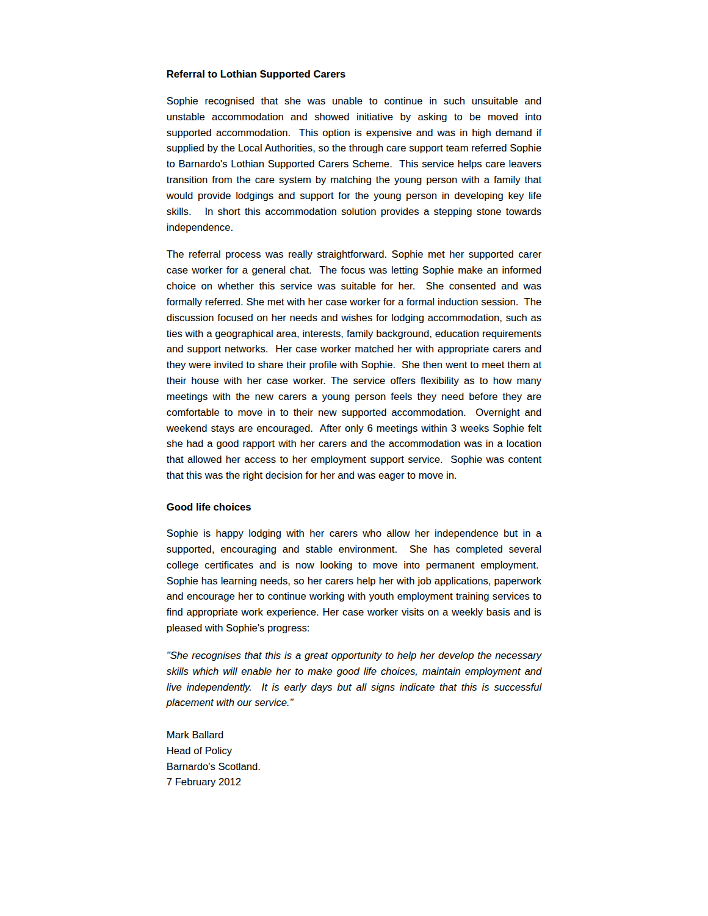Referral to Lothian Supported Carers
Sophie recognised that she was unable to continue in such unsuitable and unstable accommodation and showed initiative by asking to be moved into supported accommodation. This option is expensive and was in high demand if supplied by the Local Authorities, so the through care support team referred Sophie to Barnardo's Lothian Supported Carers Scheme. This service helps care leavers transition from the care system by matching the young person with a family that would provide lodgings and support for the young person in developing key life skills. In short this accommodation solution provides a stepping stone towards independence.
The referral process was really straightforward. Sophie met her supported carer case worker for a general chat. The focus was letting Sophie make an informed choice on whether this service was suitable for her. She consented and was formally referred. She met with her case worker for a formal induction session. The discussion focused on her needs and wishes for lodging accommodation, such as ties with a geographical area, interests, family background, education requirements and support networks. Her case worker matched her with appropriate carers and they were invited to share their profile with Sophie. She then went to meet them at their house with her case worker. The service offers flexibility as to how many meetings with the new carers a young person feels they need before they are comfortable to move in to their new supported accommodation. Overnight and weekend stays are encouraged. After only 6 meetings within 3 weeks Sophie felt she had a good rapport with her carers and the accommodation was in a location that allowed her access to her employment support service. Sophie was content that this was the right decision for her and was eager to move in.
Good life choices
Sophie is happy lodging with her carers who allow her independence but in a supported, encouraging and stable environment. She has completed several college certificates and is now looking to move into permanent employment. Sophie has learning needs, so her carers help her with job applications, paperwork and encourage her to continue working with youth employment training services to find appropriate work experience. Her case worker visits on a weekly basis and is pleased with Sophie's progress:
"She recognises that this is a great opportunity to help her develop the necessary skills which will enable her to make good life choices, maintain employment and live independently. It is early days but all signs indicate that this is successful placement with our service."
Mark Ballard
Head of Policy
Barnardo's Scotland.
7 February 2012